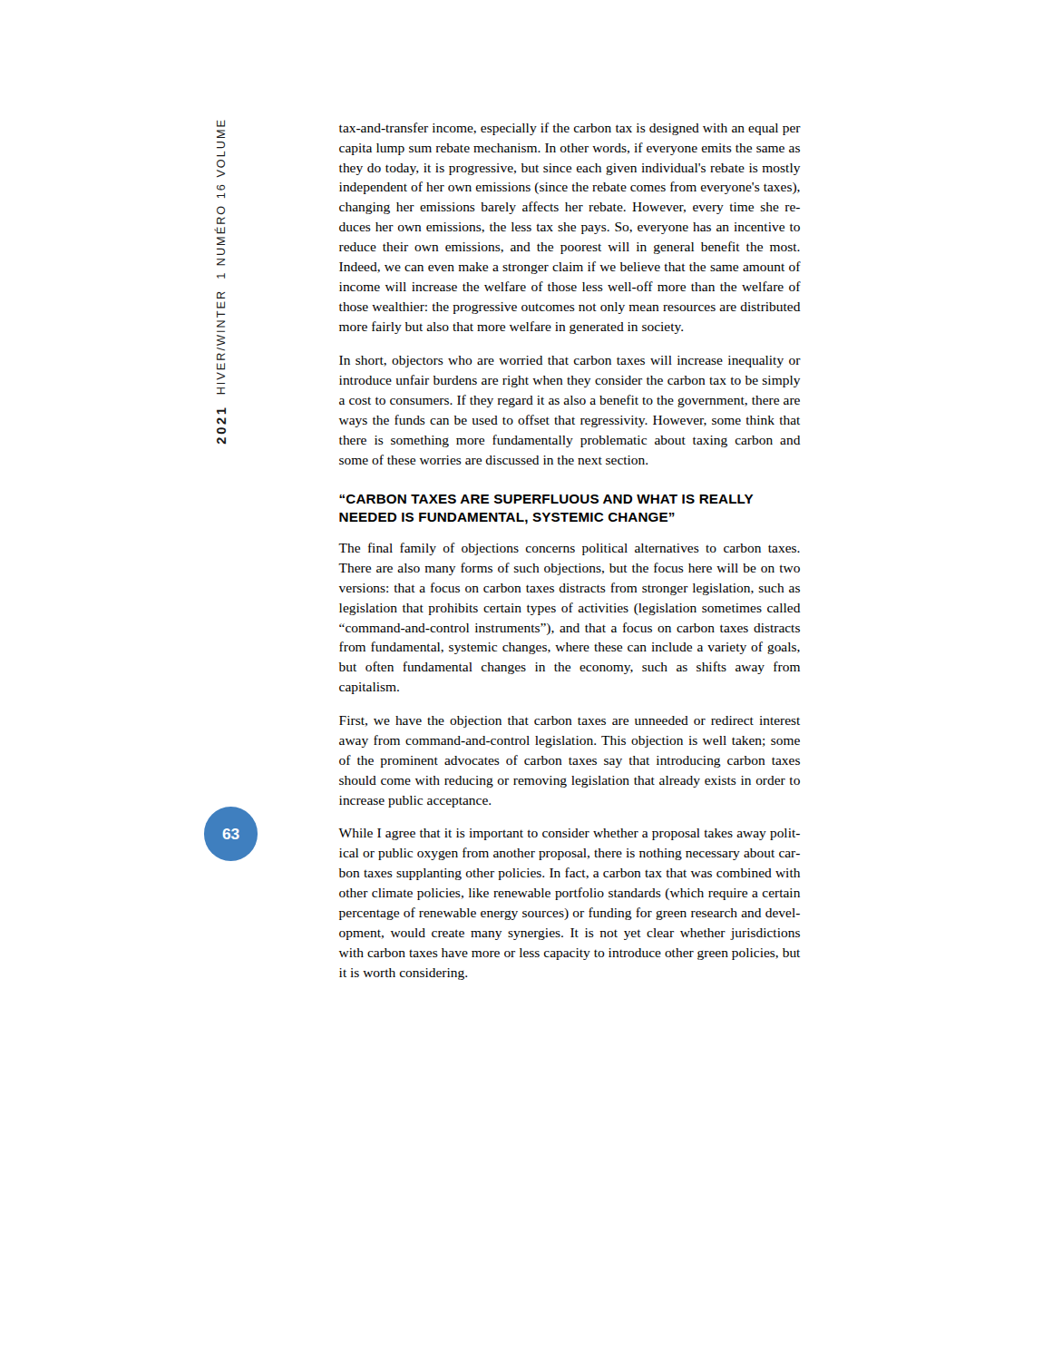2021 HIVER/WINTER 1 NUMÉRO 16 VOLUME
63
tax-and-transfer income, especially if the carbon tax is designed with an equal per capita lump sum rebate mechanism. In other words, if everyone emits the same as they do today, it is progressive, but since each given individual's rebate is mostly independent of her own emissions (since the rebate comes from everyone's taxes), changing her emissions barely affects her rebate. However, every time she reduces her own emissions, the less tax she pays. So, everyone has an incentive to reduce their own emissions, and the poorest will in general benefit the most. Indeed, we can even make a stronger claim if we believe that the same amount of income will increase the welfare of those less well-off more than the welfare of those wealthier: the progressive outcomes not only mean resources are distributed more fairly but also that more welfare in generated in society.
In short, objectors who are worried that carbon taxes will increase inequality or introduce unfair burdens are right when they consider the carbon tax to be simply a cost to consumers. If they regard it as also a benefit to the government, there are ways the funds can be used to offset that regressivity. However, some think that there is something more fundamentally problematic about taxing carbon and some of these worries are discussed in the next section.
“Carbon taxes are superfluous and what is really needed is fundamental, systemic change”
The final family of objections concerns political alternatives to carbon taxes. There are also many forms of such objections, but the focus here will be on two versions: that a focus on carbon taxes distracts from stronger legislation, such as legislation that prohibits certain types of activities (legislation sometimes called “command-and-control instruments”), and that a focus on carbon taxes distracts from fundamental, systemic changes, where these can include a variety of goals, but often fundamental changes in the economy, such as shifts away from capitalism.
First, we have the objection that carbon taxes are unneeded or redirect interest away from command-and-control legislation. This objection is well taken; some of the prominent advocates of carbon taxes say that introducing carbon taxes should come with reducing or removing legislation that already exists in order to increase public acceptance.
While I agree that it is important to consider whether a proposal takes away political or public oxygen from another proposal, there is nothing necessary about carbon taxes supplanting other policies. In fact, a carbon tax that was combined with other climate policies, like renewable portfolio standards (which require a certain percentage of renewable energy sources) or funding for green research and development, would create many synergies. It is not yet clear whether jurisdictions with carbon taxes have more or less capacity to introduce other green policies, but it is worth considering.